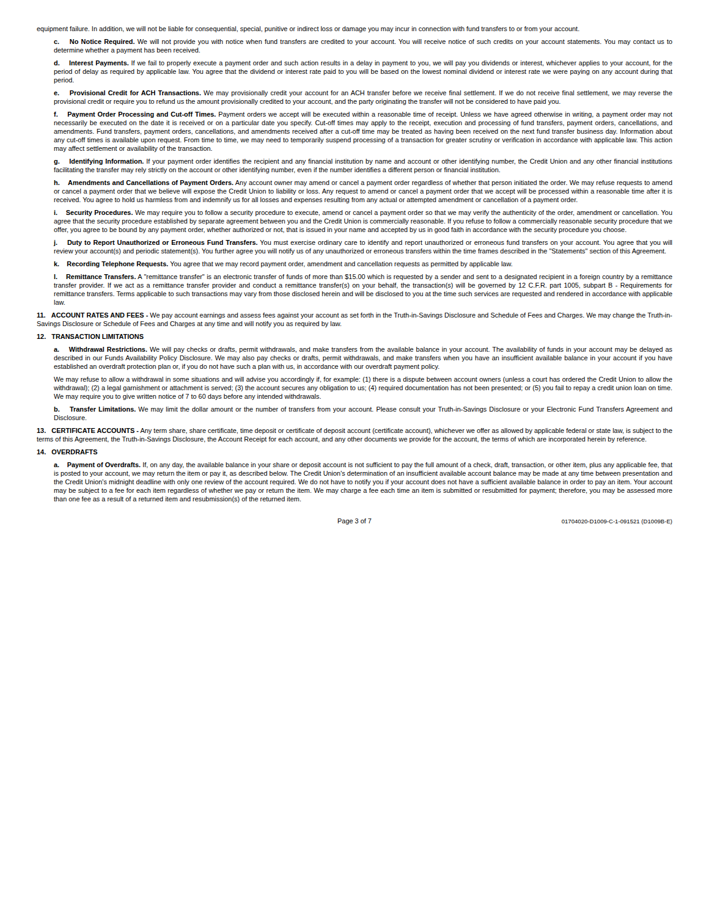equipment failure. In addition, we will not be liable for consequential, special, punitive or indirect loss or damage you may incur in connection with fund transfers to or from your account.
c. No Notice Required. We will not provide you with notice when fund transfers are credited to your account. You will receive notice of such credits on your account statements. You may contact us to determine whether a payment has been received.
d. Interest Payments. If we fail to properly execute a payment order and such action results in a delay in payment to you, we will pay you dividends or interest, whichever applies to your account, for the period of delay as required by applicable law. You agree that the dividend or interest rate paid to you will be based on the lowest nominal dividend or interest rate we were paying on any account during that period.
e. Provisional Credit for ACH Transactions. We may provisionally credit your account for an ACH transfer before we receive final settlement. If we do not receive final settlement, we may reverse the provisional credit or require you to refund us the amount provisionally credited to your account, and the party originating the transfer will not be considered to have paid you.
f. Payment Order Processing and Cut-off Times. Payment orders we accept will be executed within a reasonable time of receipt. Unless we have agreed otherwise in writing, a payment order may not necessarily be executed on the date it is received or on a particular date you specify. Cut-off times may apply to the receipt, execution and processing of fund transfers, payment orders, cancellations, and amendments. Fund transfers, payment orders, cancellations, and amendments received after a cut-off time may be treated as having been received on the next fund transfer business day. Information about any cut-off times is available upon request. From time to time, we may need to temporarily suspend processing of a transaction for greater scrutiny or verification in accordance with applicable law. This action may affect settlement or availability of the transaction.
g. Identifying Information. If your payment order identifies the recipient and any financial institution by name and account or other identifying number, the Credit Union and any other financial institutions facilitating the transfer may rely strictly on the account or other identifying number, even if the number identifies a different person or financial institution.
h. Amendments and Cancellations of Payment Orders. Any account owner may amend or cancel a payment order regardless of whether that person initiated the order. We may refuse requests to amend or cancel a payment order that we believe will expose the Credit Union to liability or loss. Any request to amend or cancel a payment order that we accept will be processed within a reasonable time after it is received. You agree to hold us harmless from and indemnify us for all losses and expenses resulting from any actual or attempted amendment or cancellation of a payment order.
i. Security Procedures. We may require you to follow a security procedure to execute, amend or cancel a payment order so that we may verify the authenticity of the order, amendment or cancellation. You agree that the security procedure established by separate agreement between you and the Credit Union is commercially reasonable. If you refuse to follow a commercially reasonable security procedure that we offer, you agree to be bound by any payment order, whether authorized or not, that is issued in your name and accepted by us in good faith in accordance with the security procedure you choose.
j. Duty to Report Unauthorized or Erroneous Fund Transfers. You must exercise ordinary care to identify and report unauthorized or erroneous fund transfers on your account. You agree that you will review your account(s) and periodic statement(s). You further agree you will notify us of any unauthorized or erroneous transfers within the time frames described in the "Statements" section of this Agreement.
k. Recording Telephone Requests. You agree that we may record payment order, amendment and cancellation requests as permitted by applicable law.
l. Remittance Transfers. A "remittance transfer" is an electronic transfer of funds of more than $15.00 which is requested by a sender and sent to a designated recipient in a foreign country by a remittance transfer provider. If we act as a remittance transfer provider and conduct a remittance transfer(s) on your behalf, the transaction(s) will be governed by 12 C.F.R. part 1005, subpart B - Requirements for remittance transfers. Terms applicable to such transactions may vary from those disclosed herein and will be disclosed to you at the time such services are requested and rendered in accordance with applicable law.
11. ACCOUNT RATES AND FEES - We pay account earnings and assess fees against your account as set forth in the Truth-in-Savings Disclosure and Schedule of Fees and Charges. We may change the Truth-in-Savings Disclosure or Schedule of Fees and Charges at any time and will notify you as required by law.
12. TRANSACTION LIMITATIONS
a. Withdrawal Restrictions. We will pay checks or drafts, permit withdrawals, and make transfers from the available balance in your account. The availability of funds in your account may be delayed as described in our Funds Availability Policy Disclosure. We may also pay checks or drafts, permit withdrawals, and make transfers when you have an insufficient available balance in your account if you have established an overdraft protection plan or, if you do not have such a plan with us, in accordance with our overdraft payment policy.
We may refuse to allow a withdrawal in some situations and will advise you accordingly if, for example: (1) there is a dispute between account owners (unless a court has ordered the Credit Union to allow the withdrawal); (2) a legal garnishment or attachment is served; (3) the account secures any obligation to us; (4) required documentation has not been presented; or (5) you fail to repay a credit union loan on time. We may require you to give written notice of 7 to 60 days before any intended withdrawals.
b. Transfer Limitations. We may limit the dollar amount or the number of transfers from your account. Please consult your Truth-in-Savings Disclosure or your Electronic Fund Transfers Agreement and Disclosure.
13. CERTIFICATE ACCOUNTS - Any term share, share certificate, time deposit or certificate of deposit account (certificate account), whichever we offer as allowed by applicable federal or state law, is subject to the terms of this Agreement, the Truth-in-Savings Disclosure, the Account Receipt for each account, and any other documents we provide for the account, the terms of which are incorporated herein by reference.
14. OVERDRAFTS
a. Payment of Overdrafts. If, on any day, the available balance in your share or deposit account is not sufficient to pay the full amount of a check, draft, transaction, or other item, plus any applicable fee, that is posted to your account, we may return the item or pay it, as described below. The Credit Union's determination of an insufficient available account balance may be made at any time between presentation and the Credit Union's midnight deadline with only one review of the account required. We do not have to notify you if your account does not have a sufficient available balance in order to pay an item. Your account may be subject to a fee for each item regardless of whether we pay or return the item. We may charge a fee each time an item is submitted or resubmitted for payment; therefore, you may be assessed more than one fee as a result of a returned item and resubmission(s) of the returned item.
Page 3 of 7
01704020-D1009-C-1-091521 (D1009B-E)